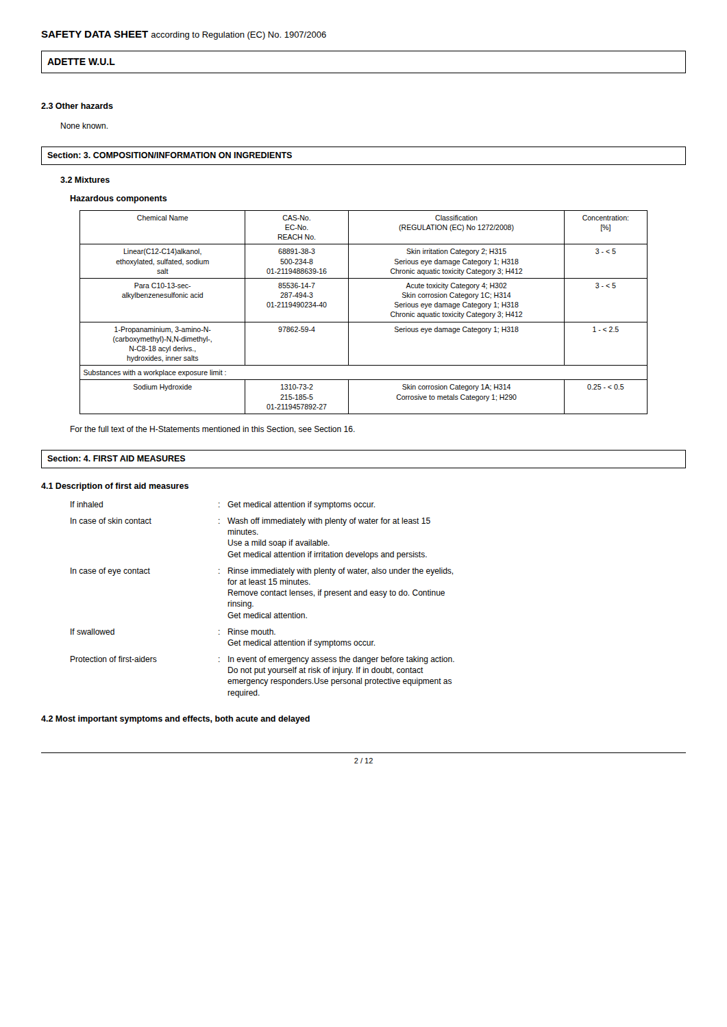SAFETY DATA SHEET according to Regulation (EC) No. 1907/2006
ADETTE W.U.L
2.3 Other hazards
None known.
Section: 3. COMPOSITION/INFORMATION ON INGREDIENTS
3.2 Mixtures
Hazardous components
| Chemical Name | CAS-No. EC-No. REACH No. | Classification (REGULATION (EC) No 1272/2008) | Concentration: [%] |
| --- | --- | --- | --- |
| Linear(C12-C14)alkanol, ethoxylated, sulfated, sodium salt | 68891-38-3 500-234-8 01-2119488639-16 | Skin irritation Category 2; H315 Serious eye damage Category 1; H318 Chronic aquatic toxicity Category 3; H412 | 3 - < 5 |
| Para C10-13-sec- alkylbenzenesulfonic acid | 85536-14-7 287-494-3 01-2119490234-40 | Acute toxicity Category 4; H302 Skin corrosion Category 1C; H314 Serious eye damage Category 1; H318 Chronic aquatic toxicity Category 3; H412 | 3 - < 5 |
| 1-Propanaminium, 3-amino-N- (carboxymethyl)-N,N-dimethyl-, N-C8-18 acyl derivs., hydroxides, inner salts | 97862-59-4 | Serious eye damage Category 1; H318 | 1 - < 2.5 |
| Substances with a workplace exposure limit : |
| Sodium Hydroxide | 1310-73-2 215-185-5 01-2119457892-27 | Skin corrosion Category 1A; H314 Corrosive to metals Category 1; H290 | 0.25 - < 0.5 |
For the full text of the H-Statements mentioned in this Section, see Section 16.
Section: 4. FIRST AID MEASURES
4.1 Description of first aid measures
| If inhaled | : | Get medical attention if symptoms occur. |
| In case of skin contact | : | Wash off immediately with plenty of water for at least 15 minutes. Use a mild soap if available. Get medical attention if irritation develops and persists. |
| In case of eye contact | : | Rinse immediately with plenty of water, also under the eyelids, for at least 15 minutes. Remove contact lenses, if present and easy to do. Continue rinsing. Get medical attention. |
| If swallowed | : | Rinse mouth. Get medical attention if symptoms occur. |
| Protection of first-aiders | : | In event of emergency assess the danger before taking action. Do not put yourself at risk of injury. If in doubt, contact emergency responders.Use personal protective equipment as required. |
4.2 Most important symptoms and effects, both acute and delayed
2 / 12